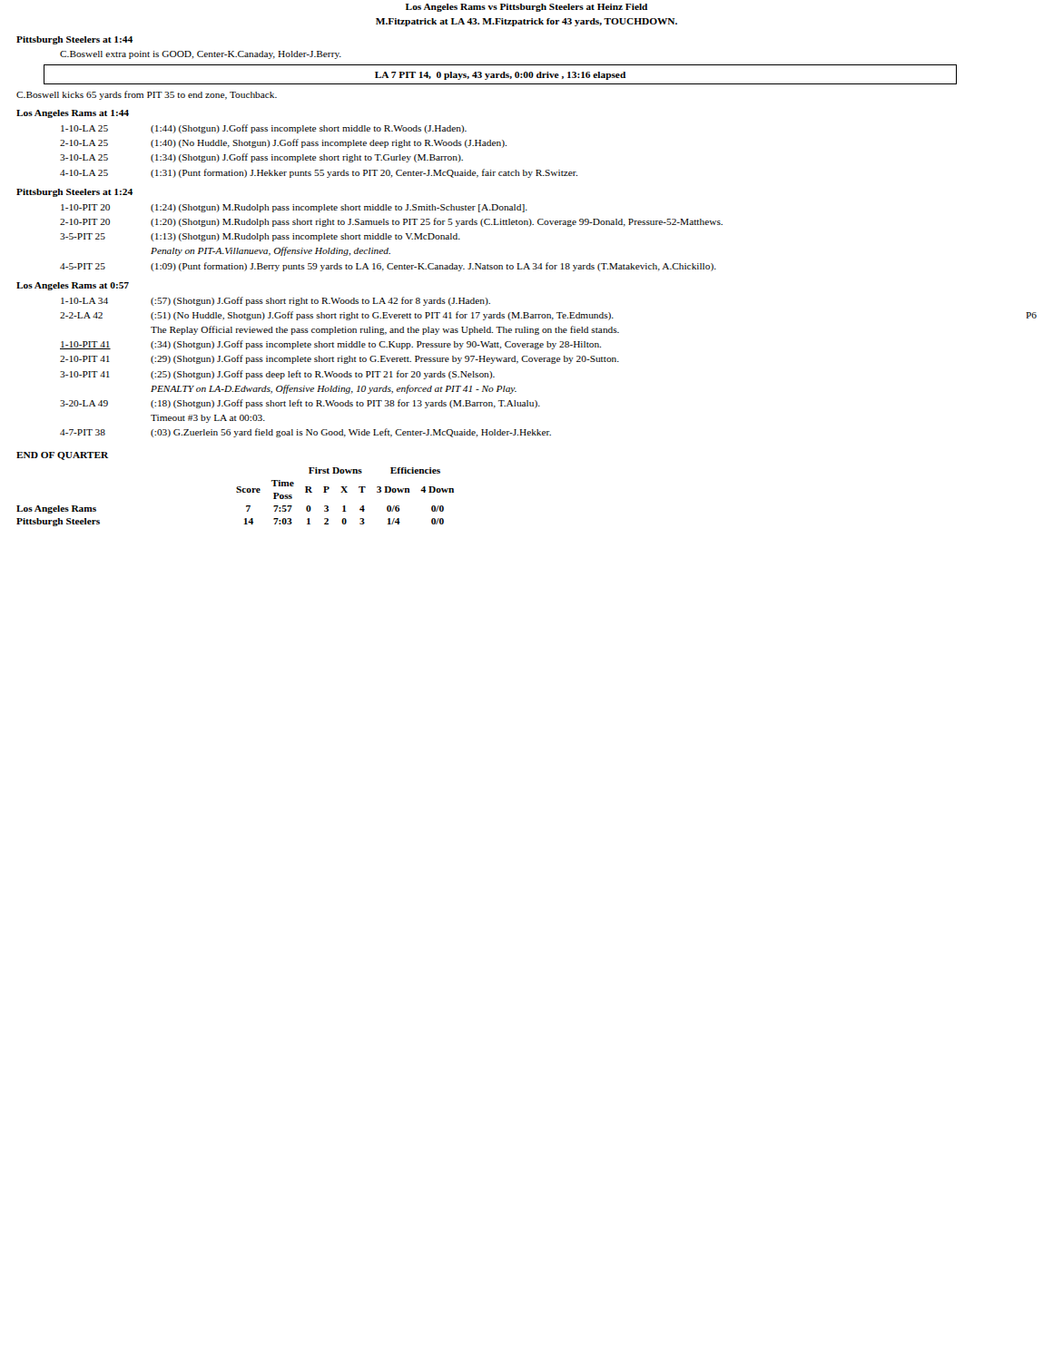Los Angeles Rams vs Pittsburgh Steelers at Heinz Field
M.Fitzpatrick at LA 43. M.Fitzpatrick for 43 yards, TOUCHDOWN.
Pittsburgh Steelers at 1:44
C.Boswell extra point is GOOD, Center-K.Canaday, Holder-J.Berry.
LA 7 PIT 14, 0 plays, 43 yards, 0:00 drive , 13:16 elapsed
C.Boswell kicks 65 yards from PIT 35 to end zone, Touchback.
Los Angeles Rams at 1:44
| 1-10-LA 25 | (1:44) (Shotgun) J.Goff pass incomplete short middle to R.Woods (J.Haden). | |
| 2-10-LA 25 | (1:40) (No Huddle, Shotgun) J.Goff pass incomplete deep right to R.Woods (J.Haden). | |
| 3-10-LA 25 | (1:34) (Shotgun) J.Goff pass incomplete short right to T.Gurley (M.Barron). | |
| 4-10-LA 25 | (1:31) (Punt formation) J.Hekker punts 55 yards to PIT 20, Center-J.McQuaide, fair catch by R.Switzer. | |
Pittsburgh Steelers at 1:24
| 1-10-PIT 20 | (1:24) (Shotgun) M.Rudolph pass incomplete short middle to J.Smith-Schuster [A.Donald]. | |
| 2-10-PIT 20 | (1:20) (Shotgun) M.Rudolph pass short right to J.Samuels to PIT 25 for 5 yards (C.Littleton). Coverage 99-Donald, Pressure-52-Matthews. | |
| 3-5-PIT 25 | (1:13) (Shotgun) M.Rudolph pass incomplete short middle to V.McDonald. | |
| | Penalty on PIT-A.Villanueva, Offensive Holding, declined. | |
| 4-5-PIT 25 | (1:09) (Punt formation) J.Berry punts 59 yards to LA 16, Center-K.Canaday. J.Natson to LA 34 for 18 yards (T.Matakevich, A.Chickillo). | |
Los Angeles Rams at 0:57
| 1-10-LA 34 | (:57) (Shotgun) J.Goff pass short right to R.Woods to LA 42 for 8 yards (J.Haden). | |
| 2-2-LA 42 | (:51) (No Huddle, Shotgun) J.Goff pass short right to G.Everett to PIT 41 for 17 yards (M.Barron, Te.Edmunds). | P6 |
| | The Replay Official reviewed the pass completion ruling, and the play was Upheld. The ruling on the field stands. | |
| 1-10-PIT 41 | (:34) (Shotgun) J.Goff pass incomplete short middle to C.Kupp. Pressure by 90-Watt, Coverage by 28-Hilton. | |
| 2-10-PIT 41 | (:29) (Shotgun) J.Goff pass incomplete short right to G.Everett. Pressure by 97-Heyward, Coverage by 20-Sutton. | |
| 3-10-PIT 41 | (:25) (Shotgun) J.Goff pass deep left to R.Woods to PIT 21 for 20 yards (S.Nelson). | |
| | PENALTY on LA-D.Edwards, Offensive Holding, 10 yards, enforced at PIT 41 - No Play. | |
| 3-20-LA 49 | (:18) (Shotgun) J.Goff pass short left to R.Woods to PIT 38 for 13 yards (M.Barron, T.Alualu). | |
| | Timeout #3 by LA at 00:03. | |
| 4-7-PIT 38 | (:03) G.Zuerlein 56 yard field goal is No Good, Wide Left, Center-J.McQuaide, Holder-J.Hekker. | |
END OF QUARTER
| | | | First Downs | Efficiencies |
| --- | --- | --- | --- | --- |
| | Score | Time Poss | R | P | X | T | 3 Down | 4 Down |
| Los Angeles Rams | 7 | 7:57 | 0 | 3 | 1 | 4 | 0/6 | 0/0 |
| Pittsburgh Steelers | 14 | 7:03 | 1 | 2 | 0 | 3 | 1/4 | 0/0 |